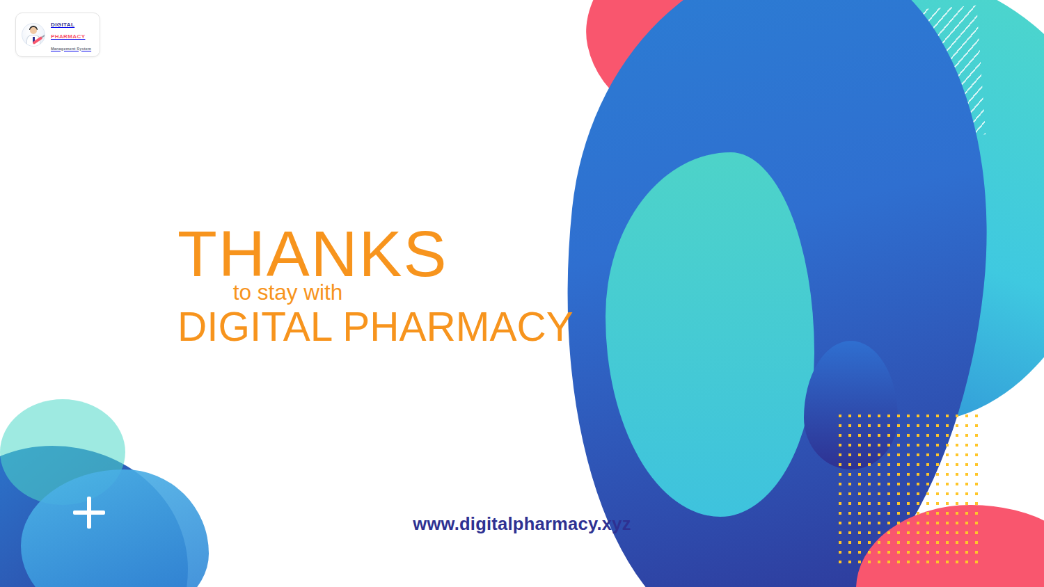DIGITAL
PHARMACY
Management System
THANKS to stay with DIGITAL PHARMACY
www.digitalpharmacy.xyz